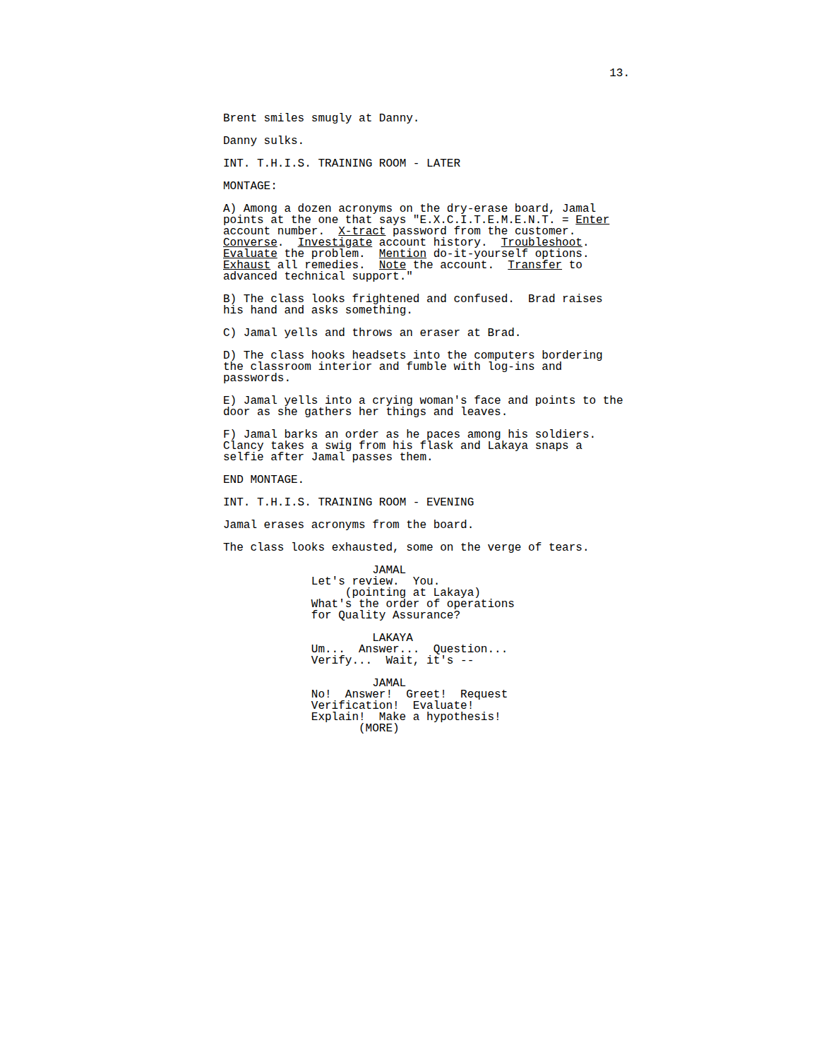13.
Brent smiles smugly at Danny.
Danny sulks.
INT. T.H.I.S. TRAINING ROOM - LATER
MONTAGE:
A) Among a dozen acronyms on the dry-erase board, Jamal points at the one that says "E.X.C.I.T.E.M.E.N.T. = Enter account number. X-tract password from the customer. Converse. Investigate account history. Troubleshoot. Evaluate the problem. Mention do-it-yourself options. Exhaust all remedies. Note the account. Transfer to advanced technical support."
B) The class looks frightened and confused. Brad raises his hand and asks something.
C) Jamal yells and throws an eraser at Brad.
D) The class hooks headsets into the computers bordering the classroom interior and fumble with log-ins and passwords.
E) Jamal yells into a crying woman's face and points to the door as she gathers her things and leaves.
F) Jamal barks an order as he paces among his soldiers. Clancy takes a swig from his flask and Lakaya snaps a selfie after Jamal passes them.
END MONTAGE.
INT. T.H.I.S. TRAINING ROOM - EVENING
Jamal erases acronyms from the board.
The class looks exhausted, some on the verge of tears.
JAMAL
Let's review. You.
(pointing at Lakaya)
What's the order of operations for Quality Assurance?
LAKAYA
Um... Answer... Question... Verify... Wait, it's --
JAMAL
No! Answer! Greet! Request Verification! Evaluate! Explain! Make a hypothesis!
(MORE)